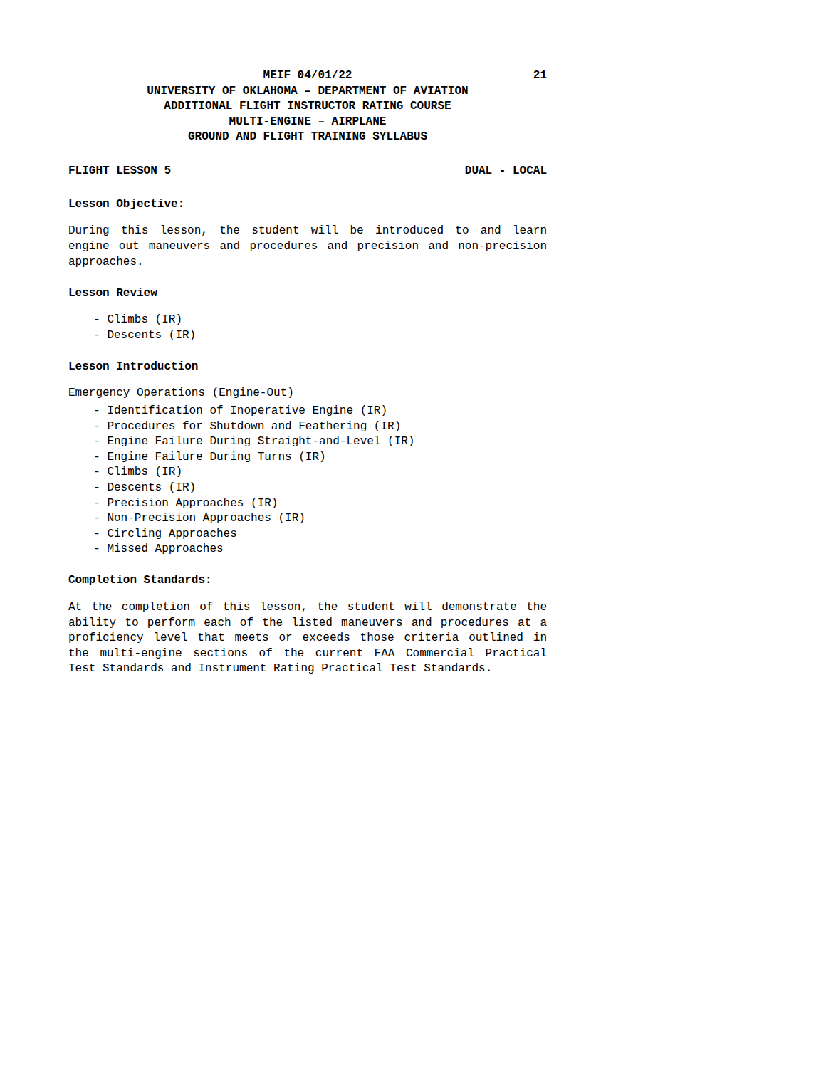MEIF 04/01/2221
UNIVERSITY OF OKLAHOMA – DEPARTMENT OF AVIATION
ADDITIONAL FLIGHT INSTRUCTOR RATING COURSE
MULTI-ENGINE – AIRPLANE
GROUND AND FLIGHT TRAINING SYLLABUS
FLIGHT LESSON 5 DUAL - LOCAL
Lesson Objective:
During this lesson, the student will be introduced to and learn engine out maneuvers and procedures and precision and non-precision approaches.
Lesson Review
- Climbs (IR)
- Descents (IR)
Lesson Introduction
Emergency Operations (Engine-Out)
- Identification of Inoperative Engine (IR)
- Procedures for Shutdown and Feathering (IR)
- Engine Failure During Straight-and-Level (IR)
- Engine Failure During Turns (IR)
- Climbs (IR)
- Descents (IR)
- Precision Approaches (IR)
- Non-Precision Approaches (IR)
- Circling Approaches
- Missed Approaches
Completion Standards:
At the completion of this lesson, the student will demonstrate the ability to perform each of the listed maneuvers and procedures at a proficiency level that meets or exceeds those criteria outlined in the multi-engine sections of the current FAA Commercial Practical Test Standards and Instrument Rating Practical Test Standards.